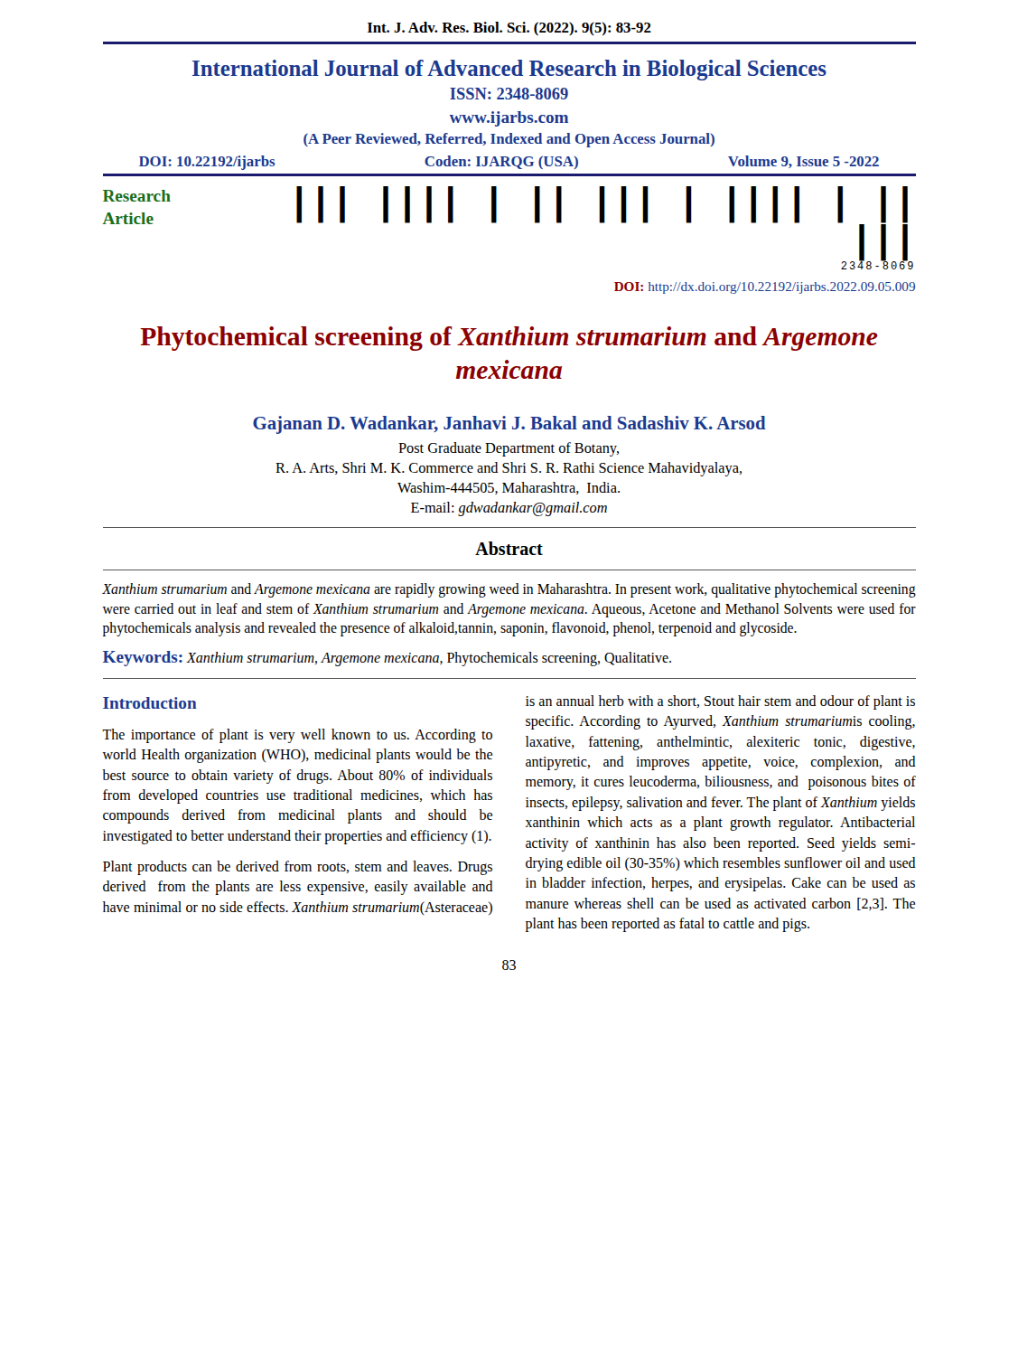Int. J. Adv. Res. Biol. Sci. (2022). 9(5): 83-92
International Journal of Advanced Research in Biological Sciences
ISSN: 2348-8069
www.ijarbs.com
(A Peer Reviewed, Referred, Indexed and Open Access Journal)
DOI: 10.22192/ijarbs Coden: IJARQG (USA) Volume 9, Issue 5 -2022
Research Article
||| |||| | || ||| | |||| | || |||
2348-8069
DOI: http://dx.doi.org/10.22192/ijarbs.2022.09.05.009
Phytochemical screening of Xanthium strumarium and Argemone mexicana
Gajanan D. Wadankar, Janhavi J. Bakal and Sadashiv K. Arsod
Post Graduate Department of Botany,
R. A. Arts, Shri M. K. Commerce and Shri S. R. Rathi Science Mahavidyalaya,
Washim-444505, Maharashtra, India.
E-mail: gdwadankar@gmail.com
Abstract
Xanthium strumarium and Argemone mexicana are rapidly growing weed in Maharashtra. In present work, qualitative phytochemical screening were carried out in leaf and stem of Xanthium strumarium and Argemone mexicana. Aqueous, Acetone and Methanol Solvents were used for phytochemicals analysis and revealed the presence of alkaloid,tannin, saponin, flavonoid, phenol, terpenoid and glycoside.
Keywords: Xanthium strumarium, Argemone mexicana, Phytochemicals screening, Qualitative.
Introduction
The importance of plant is very well known to us. According to world Health organization (WHO), medicinal plants would be the best source to obtain variety of drugs. About 80% of individuals from developed countries use traditional medicines, which has compounds derived from medicinal plants and should be investigated to better understand their properties and efficiency (1).
Plant products can be derived from roots, stem and leaves. Drugs derived from the plants are less expensive, easily available and have minimal or no side effects. Xanthium strumarium(Asteraceae) is an annual herb with a short, Stout hair stem and odour of plant is specific. According to Ayurved, Xanthium strumariumis cooling, laxative, fattening, anthelmintic, alexiteric tonic, digestive, antipyretic, and improves appetite, voice, complexion, and memory, it cures leucoderma, biliousness, and poisonous bites of insects, epilepsy, salivation and fever. The plant of Xanthium yields xanthinin which acts as a plant growth regulator. Antibacterial activity of xanthinin has also been reported. Seed yields semi-drying edible oil (30-35%) which resembles sunflower oil and used in bladder infection, herpes, and erysipelas. Cake can be used as manure whereas shell can be used as activated carbon [2,3]. The plant has been reported as fatal to cattle and pigs.
83